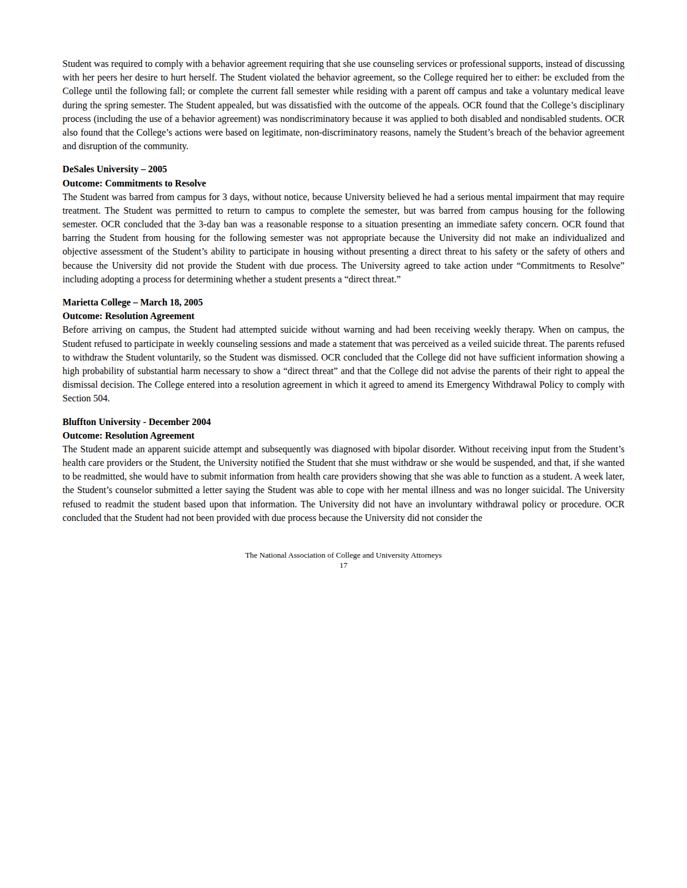Student was required to comply with a behavior agreement requiring that she use counseling services or professional supports, instead of discussing with her peers her desire to hurt herself. The Student violated the behavior agreement, so the College required her to either: be excluded from the College until the following fall; or complete the current fall semester while residing with a parent off campus and take a voluntary medical leave during the spring semester. The Student appealed, but was dissatisfied with the outcome of the appeals. OCR found that the College’s disciplinary process (including the use of a behavior agreement) was nondiscriminatory because it was applied to both disabled and nondisabled students. OCR also found that the College’s actions were based on legitimate, non-discriminatory reasons, namely the Student’s breach of the behavior agreement and disruption of the community.
DeSales University – 2005
Outcome: Commitments to Resolve
The Student was barred from campus for 3 days, without notice, because University believed he had a serious mental impairment that may require treatment. The Student was permitted to return to campus to complete the semester, but was barred from campus housing for the following semester. OCR concluded that the 3-day ban was a reasonable response to a situation presenting an immediate safety concern. OCR found that barring the Student from housing for the following semester was not appropriate because the University did not make an individualized and objective assessment of the Student’s ability to participate in housing without presenting a direct threat to his safety or the safety of others and because the University did not provide the Student with due process. The University agreed to take action under “Commitments to Resolve” including adopting a process for determining whether a student presents a “direct threat.”
Marietta College – March 18, 2005
Outcome: Resolution Agreement
Before arriving on campus, the Student had attempted suicide without warning and had been receiving weekly therapy. When on campus, the Student refused to participate in weekly counseling sessions and made a statement that was perceived as a veiled suicide threat. The parents refused to withdraw the Student voluntarily, so the Student was dismissed. OCR concluded that the College did not have sufficient information showing a high probability of substantial harm necessary to show a “direct threat” and that the College did not advise the parents of their right to appeal the dismissal decision. The College entered into a resolution agreement in which it agreed to amend its Emergency Withdrawal Policy to comply with Section 504.
Bluffton University - December 2004
Outcome: Resolution Agreement
The Student made an apparent suicide attempt and subsequently was diagnosed with bipolar disorder. Without receiving input from the Student’s health care providers or the Student, the University notified the Student that she must withdraw or she would be suspended, and that, if she wanted to be readmitted, she would have to submit information from health care providers showing that she was able to function as a student. A week later, the Student’s counselor submitted a letter saying the Student was able to cope with her mental illness and was no longer suicidal. The University refused to readmit the student based upon that information. The University did not have an involuntary withdrawal policy or procedure. OCR concluded that the Student had not been provided with due process because the University did not consider the
The National Association of College and University Attorneys
17